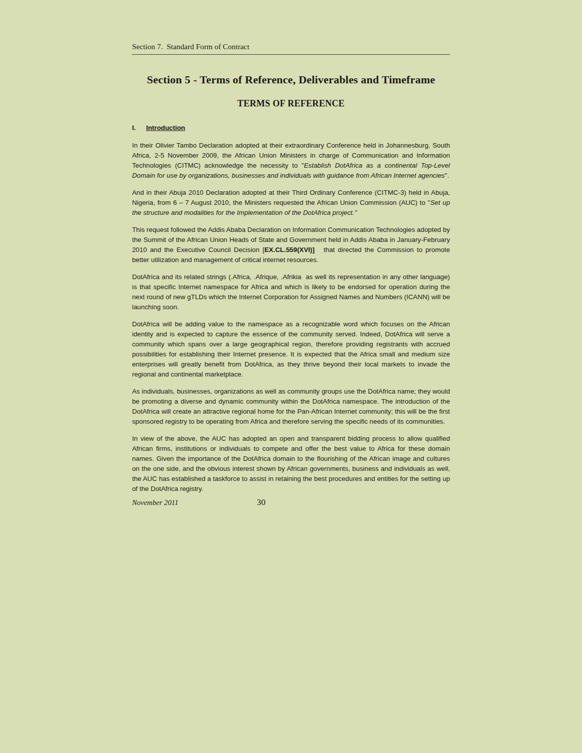Section 7. Standard Form of Contract
Section 5 - Terms of Reference, Deliverables and Timeframe
TERMS OF REFERENCE
I. Introduction
In their Olivier Tambo Declaration adopted at their extraordinary Conference held in Johannesburg, South Africa, 2-5 November 2009, the African Union Ministers in charge of Communication and Information Technologies (CITMC) acknowledge the necessity to "Establish DotAfrica as a continental Top-Level Domain for use by organizations, businesses and individuals with guidance from African Internet agencies".
And in their Abuja 2010 Declaration adopted at their Third Ordinary Conference (CITMC-3) held in Abuja, Nigeria, from 6 – 7 August 2010, the Ministers requested the African Union Commission (AUC) to ''Set up the structure and modalities for the Implementation of the DotAfrica project.''
This request followed the Addis Ababa Declaration on Information Communication Technologies adopted by the Summit of the African Union Heads of State and Government held in Addis Ababa in January-February 2010 and the Executive Council Decision [EX.CL.559(XVI)] that directed the Commission to promote better utilization and management of critical internet resources.
DotAfrica and its related strings (.Africa, .Afrique, .Afrikia as well its representation in any other language) is that specific Internet namespace for Africa and which is likely to be endorsed for operation during the next round of new gTLDs which the Internet Corporation for Assigned Names and Numbers (ICANN) will be launching soon.
DotAfrica will be adding value to the namespace as a recognizable word which focuses on the African identity and is expected to capture the essence of the community served. Indeed, DotAfrica will serve a community which spans over a large geographical region, therefore providing registrants with accrued possibilities for establishing their Internet presence. It is expected that the Africa small and medium size enterprises will greatly benefit from DotAfrica, as they thrive beyond their local markets to invade the regional and continental marketplace.
As individuals, businesses, organizations as well as community groups use the DotAfrica name; they would be promoting a diverse and dynamic community within the DotAfrica namespace. The introduction of the DotAfrica will create an attractive regional home for the Pan-African Internet community; this will be the first sponsored registry to be operating from Africa and therefore serving the specific needs of its communities.
In view of the above, the AUC has adopted an open and transparent bidding process to allow qualified African firms, institutions or individuals to compete and offer the best value to Africa for these domain names. Given the importance of the DotAfrica domain to the flourishing of the African image and cultures on the one side, and the obvious interest shown by African governments, business and individuals as well, the AUC has established a taskforce to assist in retaining the best procedures and entities for the setting up of the DotAfrica registry.
November 2011 30